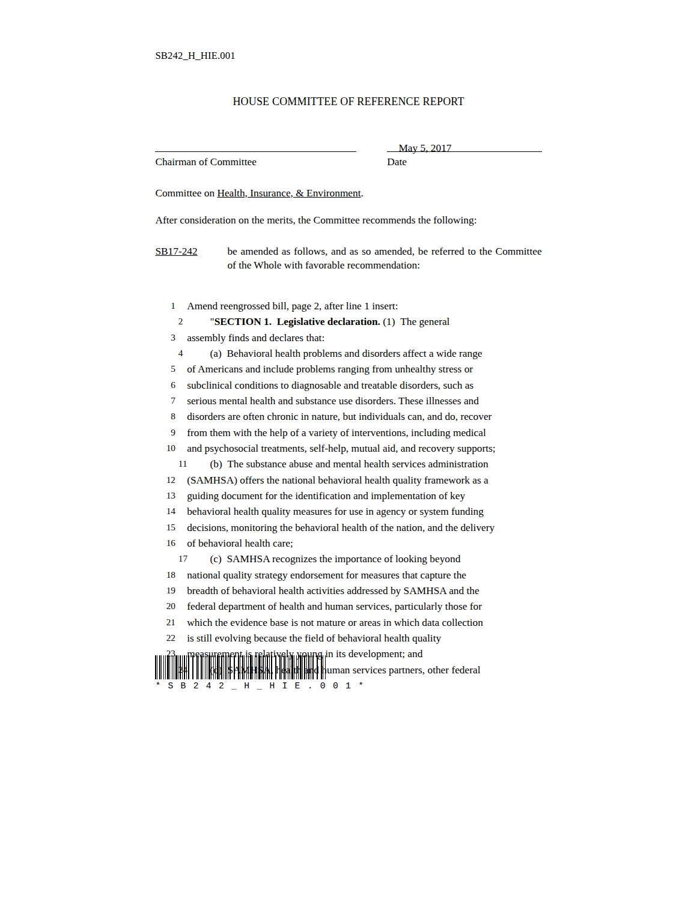SB242_H_HIE.001
HOUSE COMMITTEE OF REFERENCE REPORT
May 5, 2017
Chairman of Committee
Date
Committee on Health, Insurance, & Environment.
After consideration on the merits, the Committee recommends the following:
SB17-242
be amended as follows, and as so amended, be referred to the Committee of the Whole with favorable recommendation:
Amend reengrossed bill, page 2, after line 1 insert:
"SECTION 1. Legislative declaration. (1) The general
assembly finds and declares that:
(a) Behavioral health problems and disorders affect a wide range
of Americans and include problems ranging from unhealthy stress or
subclinical conditions to diagnosable and treatable disorders, such as
serious mental health and substance use disorders. These illnesses and
disorders are often chronic in nature, but individuals can, and do, recover
from them with the help of a variety of interventions, including medical
and psychosocial treatments, self-help, mutual aid, and recovery supports;
(b) The substance abuse and mental health services administration
(SAMHSA) offers the national behavioral health quality framework as a
guiding document for the identification and implementation of key
behavioral health quality measures for use in agency or system funding
decisions, monitoring the behavioral health of the nation, and the delivery
of behavioral health care;
(c) SAMHSA recognizes the importance of looking beyond
national quality strategy endorsement for measures that capture the
breadth of behavioral health activities addressed by SAMHSA and the
federal department of health and human services, particularly those for
which the evidence base is not mature or areas in which data collection
is still evolving because the field of behavioral health quality
measurement is relatively young in its development; and
(d) SAMHSA, health and human services partners, other federal
* S B 2 4 2 _ H _ H I E . 0 0 1 *